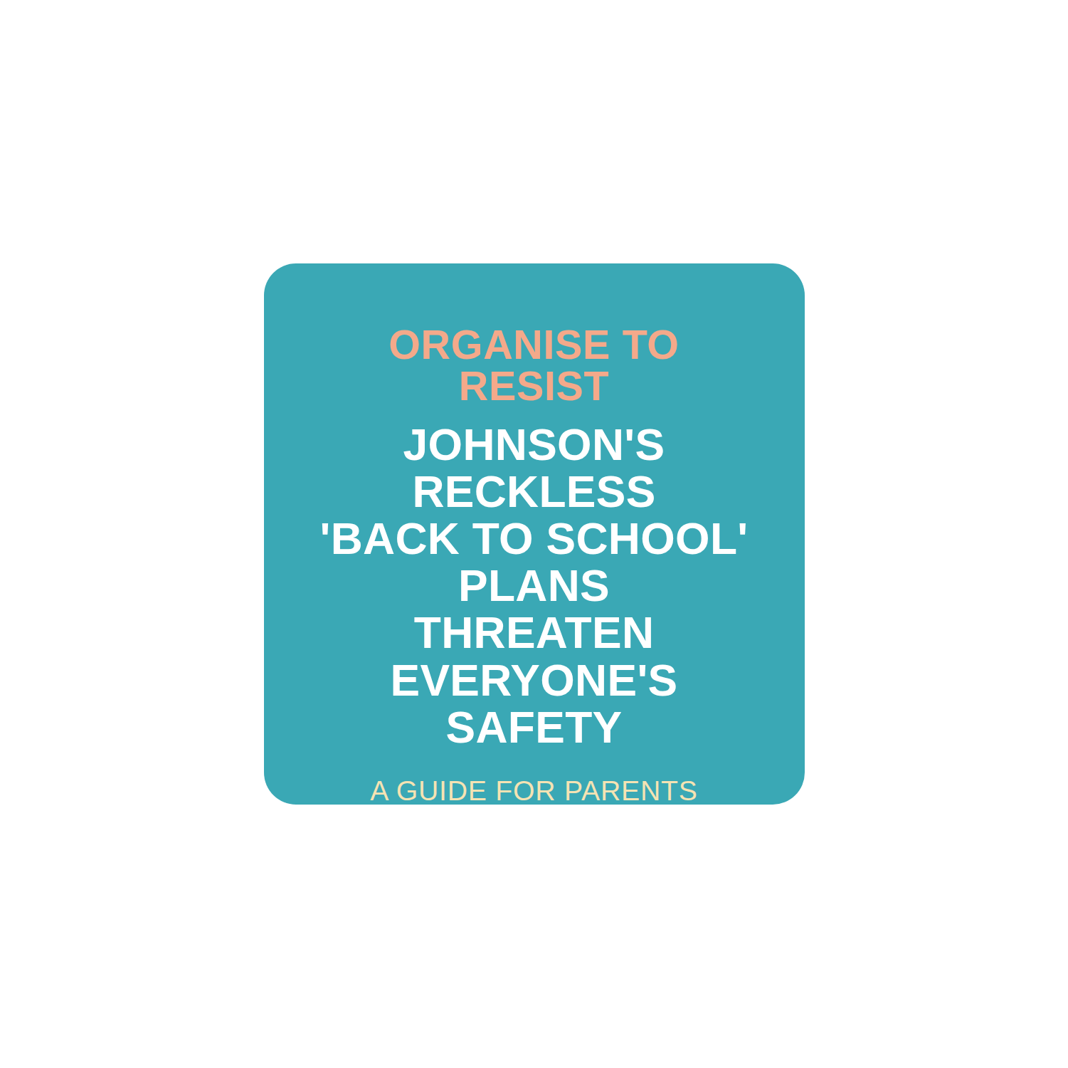Organise to resist
Johnson's reckless 'back to school' plans threaten everyone's safety
A guide for parents
Produced by parents and education trade unionists in the Socialist Party
Socialist Party